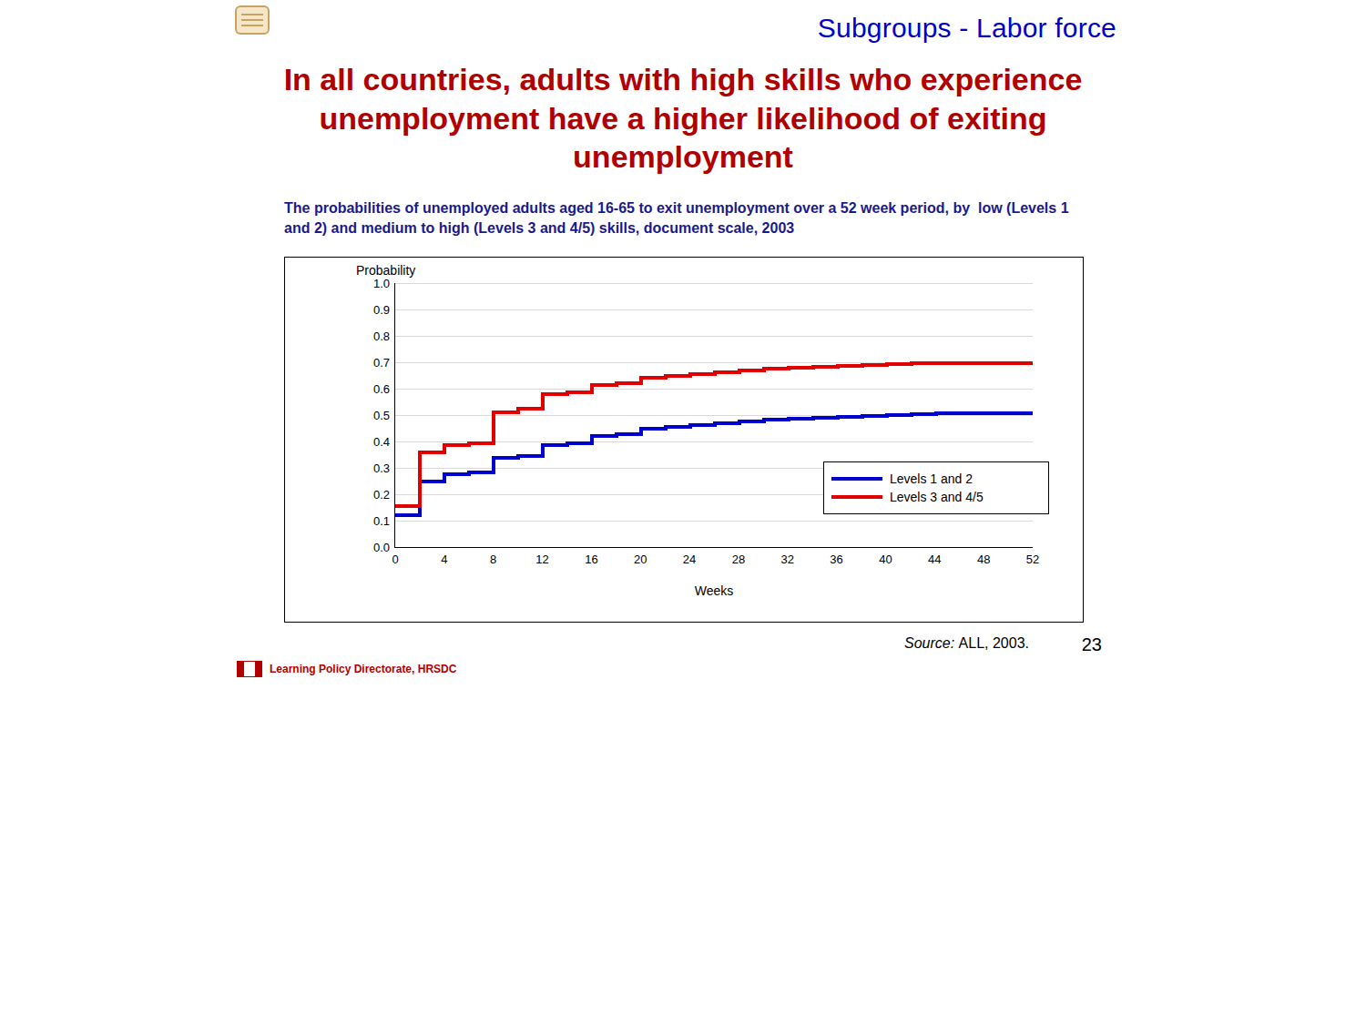Subgroups - Labor force
In all countries, adults with high skills who experience unemployment have a higher likelihood of exiting unemployment
The probabilities of unemployed adults aged 16-65 to exit unemployment over a 52 week period, by low (Levels 1 and 2) and medium to high (Levels 3 and 4/5) skills, document scale, 2003
Probability
1.0
0.9
0.8
0.7
0.6
0.5
0.4
0.3
0.2
0.1
0.0
0
4
8
12
16
20
24
28
32
36
40
44
48
52
Levels 1 and 2
Levels 3 and 4/5
Weeks
Source: ALL, 2003.
23
Learning Policy Directorate, HRSDC